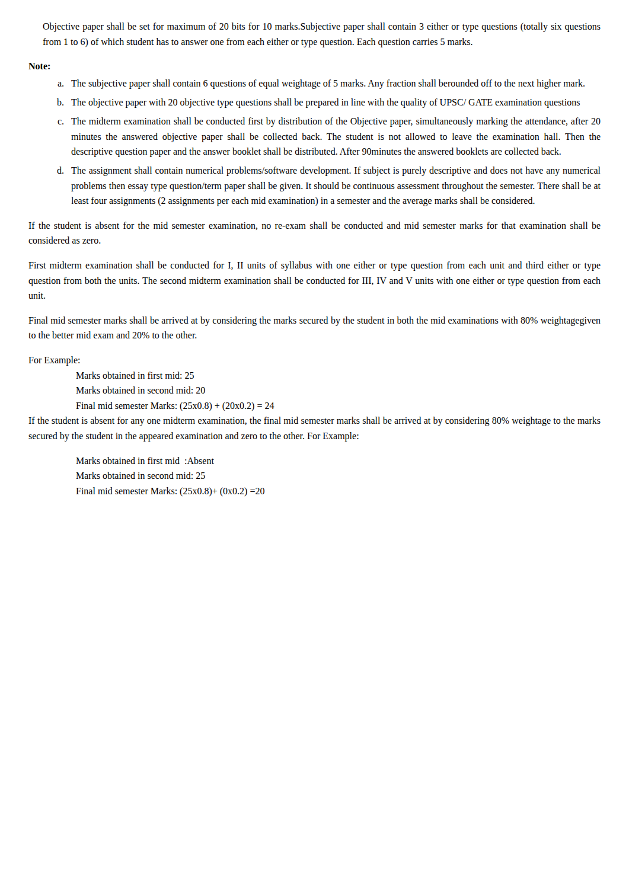Objective paper shall be set for maximum of 20 bits for 10 marks.Subjective paper shall contain 3 either or type questions (totally six questions from 1 to 6) of which student has to answer one from each either or type question. Each question carries 5 marks.
Note:
The subjective paper shall contain 6 questions of equal weightage of 5 marks. Any fraction shall berounded off to the next higher mark.
The objective paper with 20 objective type questions shall be prepared in line with the quality of UPSC/ GATE examination questions
The midterm examination shall be conducted first by distribution of the Objective paper, simultaneously marking the attendance, after 20 minutes the answered objective paper shall be collected back. The student is not allowed to leave the examination hall. Then the descriptive question paper and the answer booklet shall be distributed. After 90minutes the answered booklets are collected back.
The assignment shall contain numerical problems/software development. If subject is purely descriptive and does not have any numerical problems then essay type question/term paper shall be given. It should be continuous assessment throughout the semester. There shall be at least four assignments (2 assignments per each mid examination) in a semester and the average marks shall be considered.
If the student is absent for the mid semester examination, no re-exam shall be conducted and mid semester marks for that examination shall be considered as zero.
First midterm examination shall be conducted for I, II units of syllabus with one either or type question from each unit and third either or type question from both the units. The second midterm examination shall be conducted for III, IV and V units with one either or type question from each unit.
Final mid semester marks shall be arrived at by considering the marks secured by the student in both the mid examinations with 80% weightagegiven to the better mid exam and 20% to the other.
For Example:
Marks obtained in first mid: 25
Marks obtained in second mid: 20
Final mid semester Marks: (25x0.8) + (20x0.2) = 24
If the student is absent for any one midterm examination, the final mid semester marks shall be arrived at by considering 80% weightage to the marks secured by the student in the appeared examination and zero to the other. For Example:
Marks obtained in first mid :Absent
Marks obtained in second mid: 25
Final mid semester Marks: (25x0.8)+ (0x0.2) =20